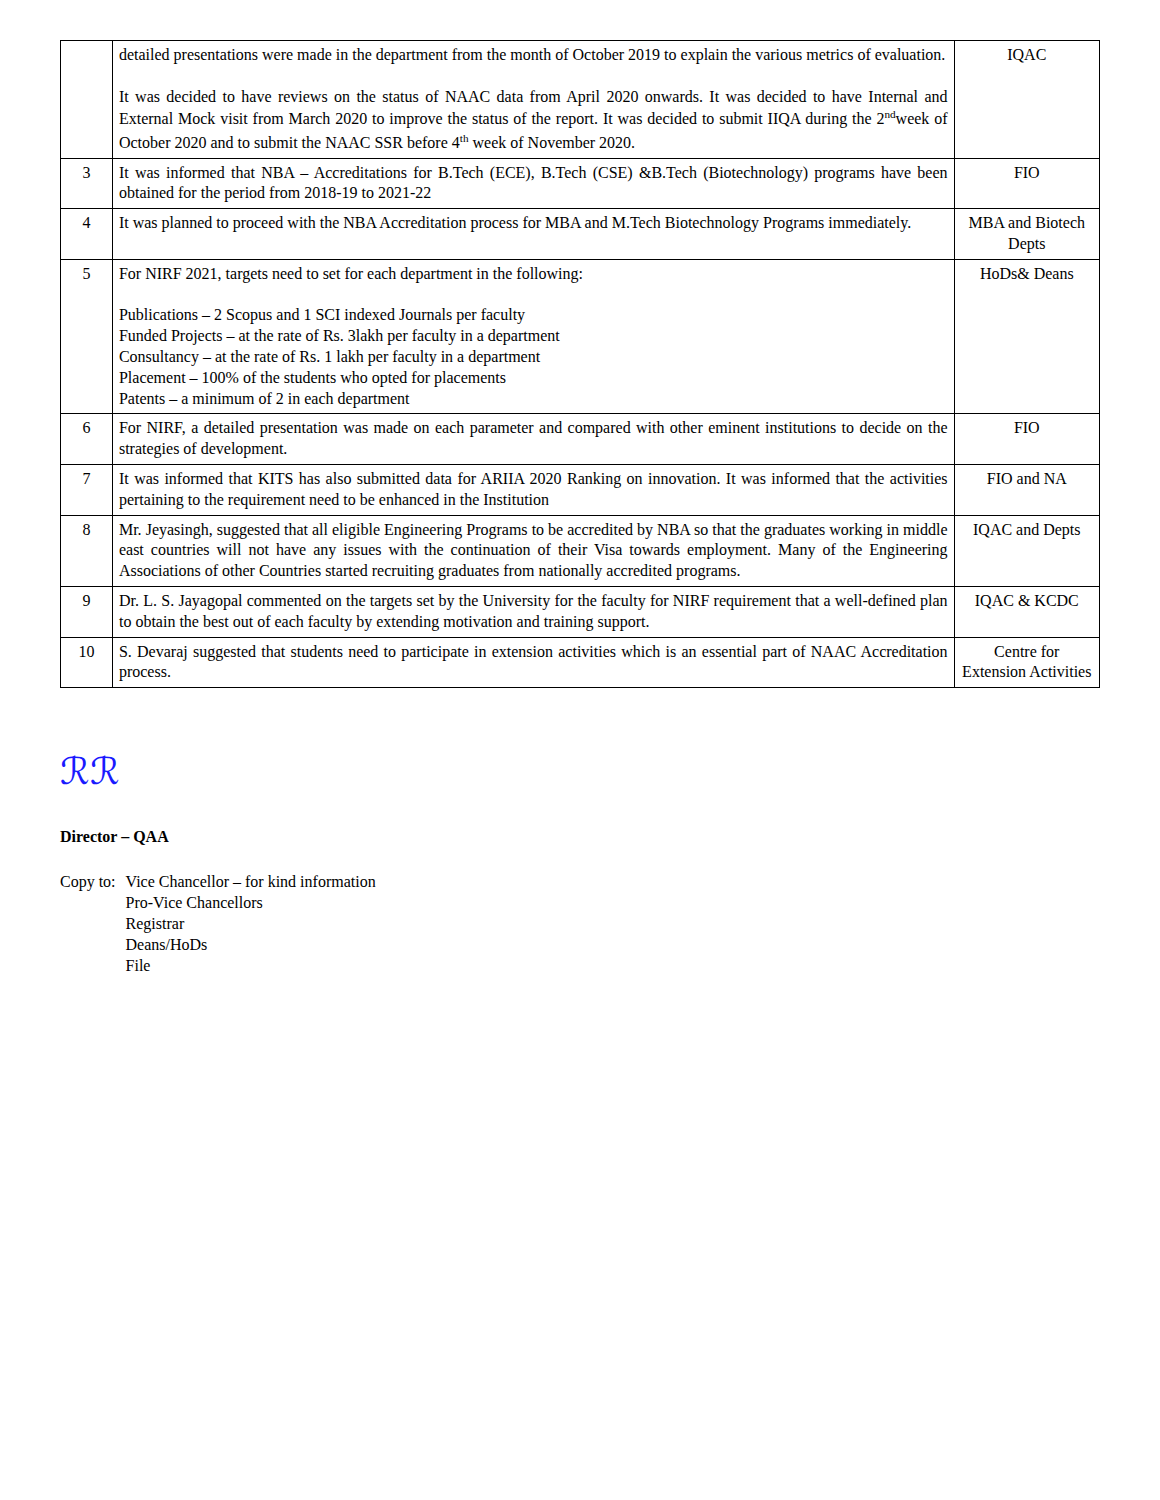| | detailed presentations were made in the department from the month of October 2019 to explain the various metrics of evaluation. It was decided to have reviews on the status of NAAC data from April 2020 onwards. It was decided to have Internal and External Mock visit from March 2020 to improve the status of the report. It was decided to submit IIQA during the 2 nd week of October 2020 and to submit the NAAC SSR before 4 th week of November 2020. | IQAC |
| 3 | It was informed that NBA – Accreditations for B.Tech (ECE), B.Tech (CSE) &B.Tech (Biotechnology) programs have been obtained for the period from 2018-19 to 2021-22 | FIO |
| 4 | It was planned to proceed with the NBA Accreditation process for MBA and M.Tech Biotechnology Programs immediately. | MBA and Biotech Depts |
| 5 | For NIRF 2021, targets need to set for each department in the following: Publications – 2 Scopus and 1 SCI indexed Journals per faculty Funded Projects – at the rate of Rs. 3lakh per faculty in a department Consultancy – at the rate of Rs. 1 lakh per faculty in a department Placement – 100% of the students who opted for placements Patents – a minimum of 2 in each department | HoDs& Deans |
| 6 | For NIRF, a detailed presentation was made on each parameter and compared with other eminent institutions to decide on the strategies of development. | FIO |
| 7 | It was informed that KITS has also submitted data for ARIIA 2020 Ranking on innovation. It was informed that the activities pertaining to the requirement need to be enhanced in the Institution | FIO and NA |
| 8 | Mr. Jeyasingh, suggested that all eligible Engineering Programs to be accredited by NBA so that the graduates working in middle east countries will not have any issues with the continuation of their Visa towards employment. Many of the Engineering Associations of other Countries started recruiting graduates from nationally accredited programs. | IQAC and Depts |
| 9 | Dr. L. S. Jayagopal commented on the targets set by the University for the faculty for NIRF requirement that a well-defined plan to obtain the best out of each faculty by extending motivation and training support. | IQAC & KCDC |
| 10 | S. Devaraj suggested that students need to participate in extension activities which is an essential part of NAAC Accreditation process. | Centre for Extension Activities |
ℛℛ
Director – QAA
| Copy to: | Vice Chancellor – for kind information Pro-Vice Chancellors Registrar Deans/HoDs File |